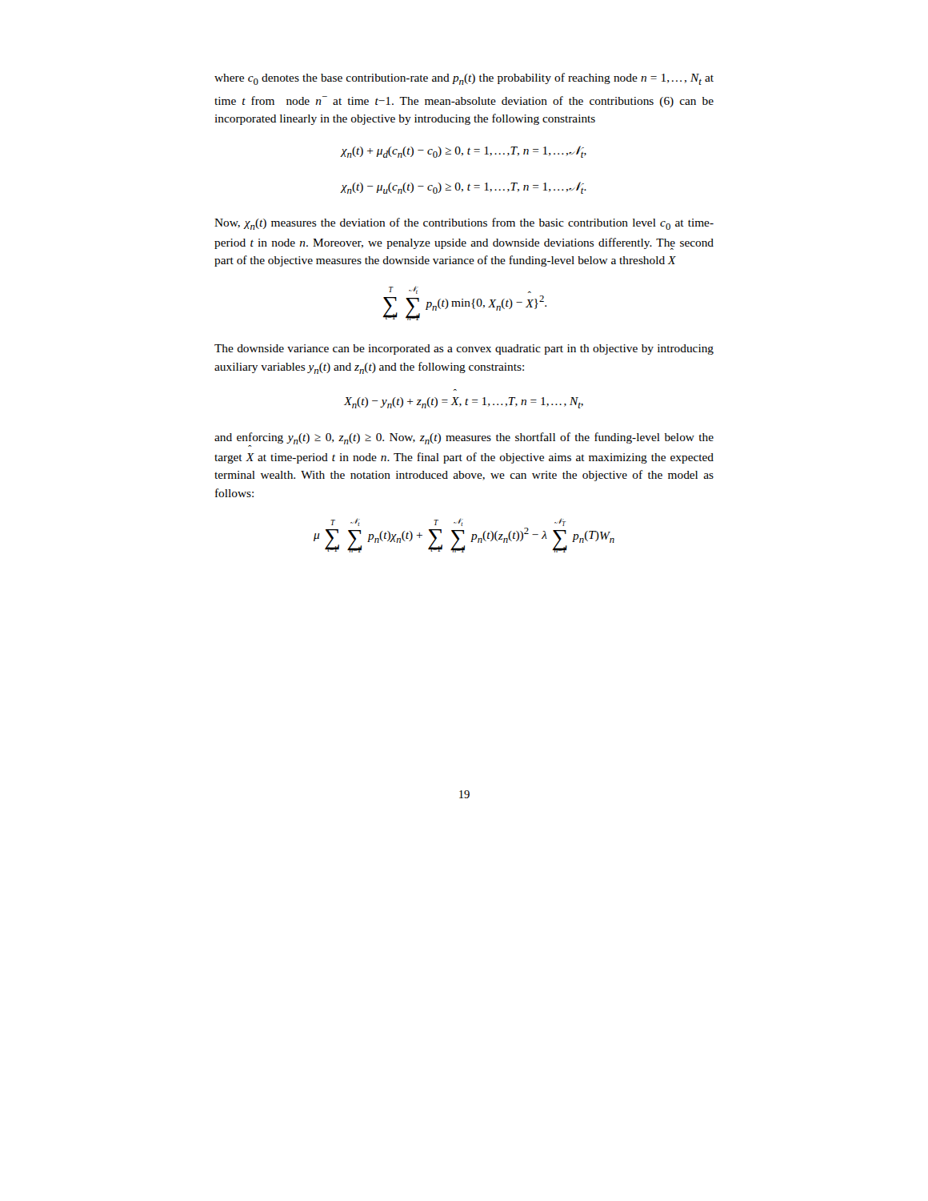where c0 denotes the base contribution-rate and pn(t) the probability of reaching node n = 1, … , Nt at time t from node n− at time t−1. The mean-absolute deviation of the contributions (6) can be incorporated linearly in the objective by introducing the following constraints
χn(t) + μd(cn(t) − c0) ≥ 0, t = 1, … ,T, n = 1, … ,𝒩t,
χn(t) − μu(cn(t) − c0) ≥ 0, t = 1, … ,T, n = 1, … ,𝒩t.
Now, χn(t) measures the deviation of the contributions from the basic contribution level c0 at time-period t in node n. Moreover, we penalyze upside and downside deviations differently. The second part of the objective measures the downside variance of the funding-level below a threshold ̂X
T∑t=1 𝒩t∑n=1 pn(t) min{0, Xn(t) − ̂X}2.
The downside variance can be incorporated as a convex quadratic part in th objective by introducing auxiliary variables yn(t) and zn(t) and the following constraints:
Xn(t) − yn(t) + zn(t) = ̂X, t = 1, … ,T, n = 1, … , Nt,
and enforcing yn(t) ≥ 0, zn(t) ≥ 0. Now, zn(t) measures the shortfall of the funding-level below the target ̂X at time-period t in node n. The final part of the objective aims at maximizing the expected terminal wealth. With the notation introduced above, we can write the objective of the model as follows:
μ T∑t=1 𝒩t∑n=1 pn(t)χn(t) + T∑t=1 𝒩t∑n=1 pn(t)(zn(t))2 − λ 𝒩T∑n=1 pn(T)Wn
19